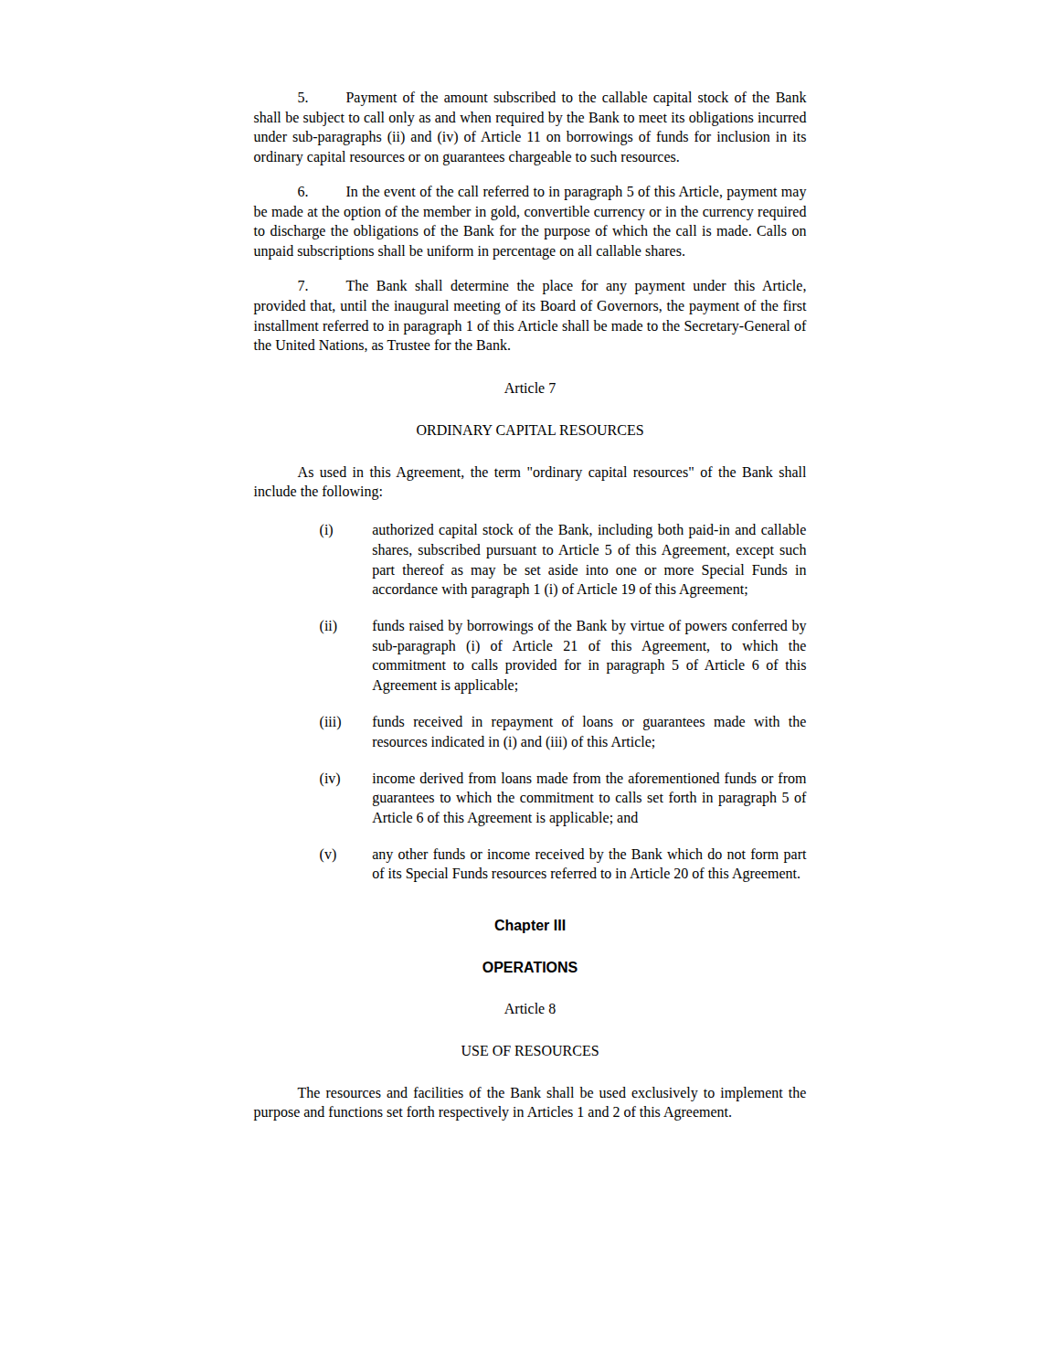5. Payment of the amount subscribed to the callable capital stock of the Bank shall be subject to call only as and when required by the Bank to meet its obligations incurred under sub-paragraphs (ii) and (iv) of Article 11 on borrowings of funds for inclusion in its ordinary capital resources or on guarantees chargeable to such resources.
6. In the event of the call referred to in paragraph 5 of this Article, payment may be made at the option of the member in gold, convertible currency or in the currency required to discharge the obligations of the Bank for the purpose of which the call is made. Calls on unpaid subscriptions shall be uniform in percentage on all callable shares.
7. The Bank shall determine the place for any payment under this Article, provided that, until the inaugural meeting of its Board of Governors, the payment of the first installment referred to in paragraph 1 of this Article shall be made to the Secretary-General of the United Nations, as Trustee for the Bank.
Article 7
ORDINARY CAPITAL RESOURCES
As used in this Agreement, the term "ordinary capital resources" of the Bank shall include the following:
(i) authorized capital stock of the Bank, including both paid-in and callable shares, subscribed pursuant to Article 5 of this Agreement, except such part thereof as may be set aside into one or more Special Funds in accordance with paragraph 1 (i) of Article 19 of this Agreement;
(ii) funds raised by borrowings of the Bank by virtue of powers conferred by sub-paragraph (i) of Article 21 of this Agreement, to which the commitment to calls provided for in paragraph 5 of Article 6 of this Agreement is applicable;
(iii) funds received in repayment of loans or guarantees made with the resources indicated in (i) and (iii) of this Article;
(iv) income derived from loans made from the aforementioned funds or from guarantees to which the commitment to calls set forth in paragraph 5 of Article 6 of this Agreement is applicable; and
(v) any other funds or income received by the Bank which do not form part of its Special Funds resources referred to in Article 20 of this Agreement.
Chapter III
OPERATIONS
Article 8
USE OF RESOURCES
The resources and facilities of the Bank shall be used exclusively to implement the purpose and functions set forth respectively in Articles 1 and 2 of this Agreement.